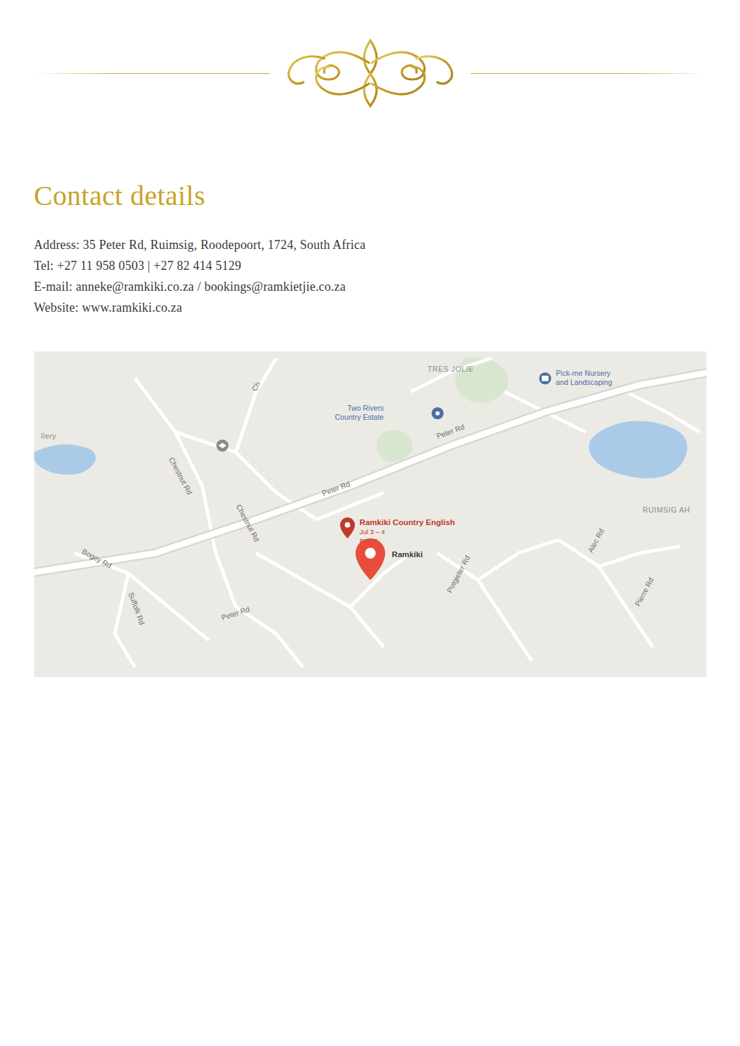Contact details
Address: 35 Peter Rd, Ruimsig, Roodepoort, 1724, South Africa
Tel: +27 11 958 0503 | +27 82 414 5129
E-mail: anneke@ramkiki.co.za / bookings@ramkietjie.co.za
Website: www.ramkiki.co.za
Chestnut Rd Chestnut Rd Bogey Rd Suffolk Rd Ch Peter Rd Peter Rd Peter Rd Potgieter Rd Alec Rd Pierre Rd Pick-me Nursery and Landscaping Two Rivers Country Estate llery TRES JOLIE RUIMSIG AH Ramkiki Country English Jul 3 – 4 R 895 Ramkiki
Map showing the location of Ramkiki on Peter Road, Ruimsig, Roodepoort, near Two Rivers Country Estate and Pick-me Nursery and Landscaping.